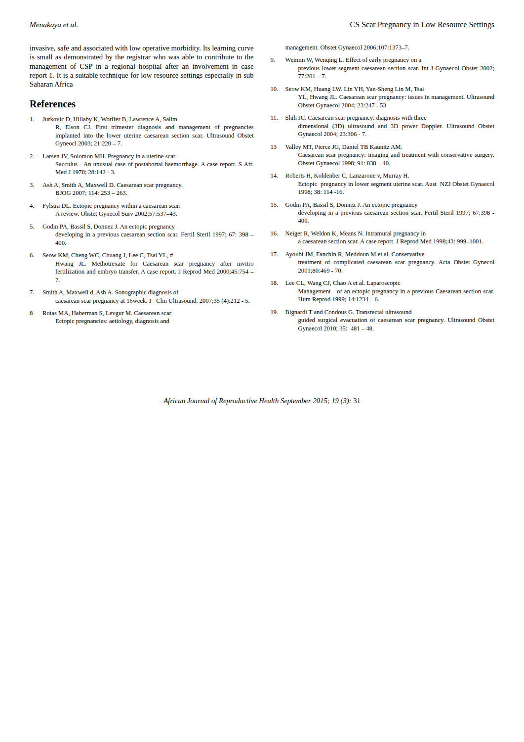Menakaya et al.
CS Scar Pregnancy in Low Resource Settings
invasive, safe and associated with low operative morbidity. Its learning curve is small as demonstrated by the registrar who was able to contribute to the management of CSP in a regional hospital after an involvement in case report 1. It is a suitable technique for low resource settings especially in sub Saharan Africa
References
1. Jurkovic D, Hillaby K, Worlfer B, Lawrence A, Salim R, Elson CJ. First trimester diagnosis and management of pregnancies implanted into the lower uterine caesarean section scar. Ultrasound Obstet Gyneocl 2003; 21:220 – 7.
2. Larsen JV, Solomon MH. Pregnancy in a uterine scar Sacculus - An unusual case of postabortal haemorrhage. A case report. S Afr. Med J 1978; 28:142 - 3.
3. Ash A, Smith A, Maxwell D. Caesarean scar pregnancy. BJOG 2007; 114: 253 – 263.
4. Fylstra DL. Ectopic pregnancy within a caesarean scar: A review. Obstet Gynecol Surv 2002;57:537–43.
5. Godin PA, Bassil S, Donnez J. An ectopic pregnancy developing in a previous caesarean section scar. Fertil Steril 1997; 67: 398 – 400.
6. Seow KM, Cheng WC, Chuang J, Lee C, Tsai YL, # Hwang JL. Methotrexate for Caesarean scar pregnancy after invitro fertilization and embryo transfer. A case report. J Reprod Med 2000;45:754 – 7.
7. Smith A, Maxwell d, Ash A. Sonographic diagnosis of caesarean scar pregnancy at 16week. J Clin Ultrasound. 2007;35 (4):212 - 5.
8 Rotas MA, Haberman S, Levgur M. Caesarean scar Ectopic pregnancies: aetiology, diagnosis and
management. Obstet Gynaecol 2006;107:1373–7.
9. Weimin W, Wenqing L. Effect of early pregnancy on a previous lower segment caesarean section scar. Int J Gynaecol Obstet 2002; 77:201 – 7.
10. Seow KM, Huang LW. Lin YH, Yan-Sheng Lin M, Tsai YL, Hwang JL. Caesarean scar pregnancy: issues in management. Ultrasound Obstet Gynaecol 2004; 23:247 - 53
11. Shih JC. Caesarean scar pregnancy: diagnosis with three dimensional (3D) ultrasound and 3D power Doppler. Ultrasound Obstet Gynaecol 2004; 23:306 - 7.
13 Valley MT, Pierce JG, Daniel TB Kaunitz AM. Caesarean scar pregnancy: imaging and treatment with conservative surgery. Obstet Gynaecol 1998; 91: 838 – 40.
14. Roberts H, Kohlenber C, Lanzarone v, Murray H. Ectopic pregnancy in lower segment uterine scar. Aust NZJ Obstet Gynaecol 1998; 38: 114 -16.
15. Godin PA, Bassil S, Donnez J. An ectopic pregnancy developing in a previous caesarean section scar. Fertil Steril 1997; 67:398 - 400.
16. Neiger R, Weldon K, Means N. Intramural pregnancy in a caesarean section scar. A case report. J Reprod Med 1998;43: 999–1001.
17. Ayoubi JM, Fanchin R, Meddoun M et al. Conservative treatment of complicated caesarean scar pregnancy. Acta Obstet Gynecol 2001;80:469 - 70.
18. Lee CL, Wang CJ, Chao A et al. Laparoscopic Management of an ectopic pregnancy in a previous Caesarean section scar. Hum Reprod 1999; 14:1234 – 6.
19. Bignardi T and Condous G. Transrectal ultrasound guided surgical evacuation of caesarean scar pregnancy. Ultrasound Obstet Gynaecol 2010; 35: 481 – 48.
African Journal of Reproductive Health September 2015; 19 (3): 31